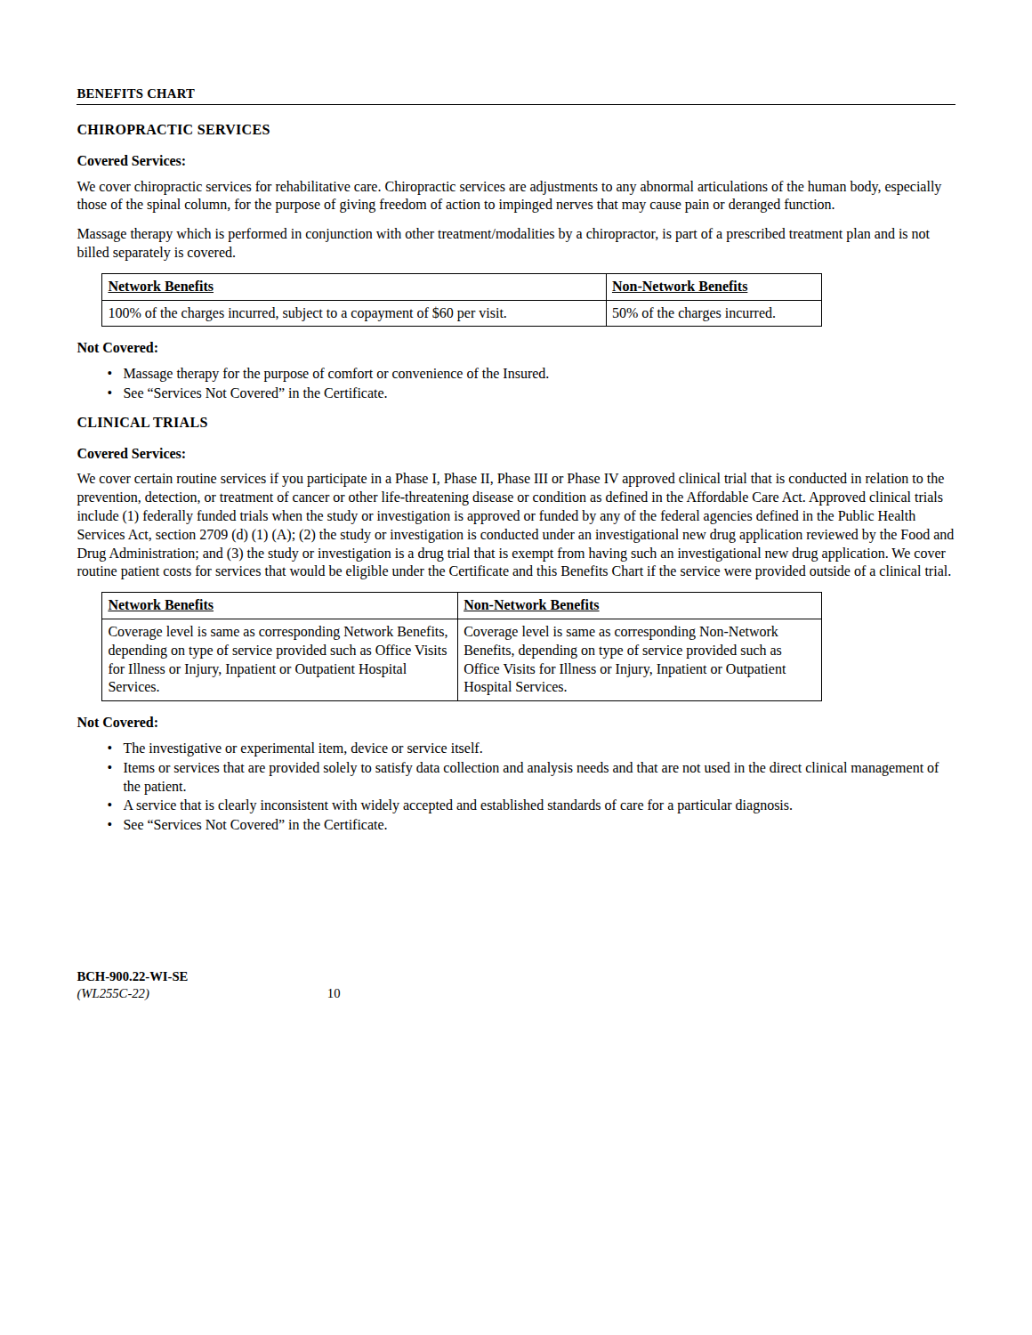BENEFITS CHART
CHIROPRACTIC SERVICES
Covered Services:
We cover chiropractic services for rehabilitative care. Chiropractic services are adjustments to any abnormal articulations of the human body, especially those of the spinal column, for the purpose of giving freedom of action to impinged nerves that may cause pain or deranged function.
Massage therapy which is performed in conjunction with other treatment/modalities by a chiropractor, is part of a prescribed treatment plan and is not billed separately is covered.
| Network Benefits | Non-Network Benefits |
| --- | --- |
| 100% of the charges incurred, subject to a copayment of $60 per visit. | 50% of the charges incurred. |
Not Covered:
Massage therapy for the purpose of comfort or convenience of the Insured.
See “Services Not Covered” in the Certificate.
CLINICAL TRIALS
Covered Services:
We cover certain routine services if you participate in a Phase I, Phase II, Phase III or Phase IV approved clinical trial that is conducted in relation to the prevention, detection, or treatment of cancer or other life-threatening disease or condition as defined in the Affordable Care Act. Approved clinical trials include (1) federally funded trials when the study or investigation is approved or funded by any of the federal agencies defined in the Public Health Services Act, section 2709 (d) (1) (A); (2) the study or investigation is conducted under an investigational new drug application reviewed by the Food and Drug Administration; and (3) the study or investigation is a drug trial that is exempt from having such an investigational new drug application. We cover routine patient costs for services that would be eligible under the Certificate and this Benefits Chart if the service were provided outside of a clinical trial.
| Network Benefits | Non-Network Benefits |
| --- | --- |
| Coverage level is same as corresponding Network Benefits, depending on type of service provided such as Office Visits for Illness or Injury, Inpatient or Outpatient Hospital Services. | Coverage level is same as corresponding Non-Network Benefits, depending on type of service provided such as Office Visits for Illness or Injury, Inpatient or Outpatient Hospital Services. |
Not Covered:
The investigative or experimental item, device or service itself.
Items or services that are provided solely to satisfy data collection and analysis needs and that are not used in the direct clinical management of the patient.
A service that is clearly inconsistent with widely accepted and established standards of care for a particular diagnosis.
See “Services Not Covered” in the Certificate.
BCH-900.22-WI-SE
(WL255C-22) 10